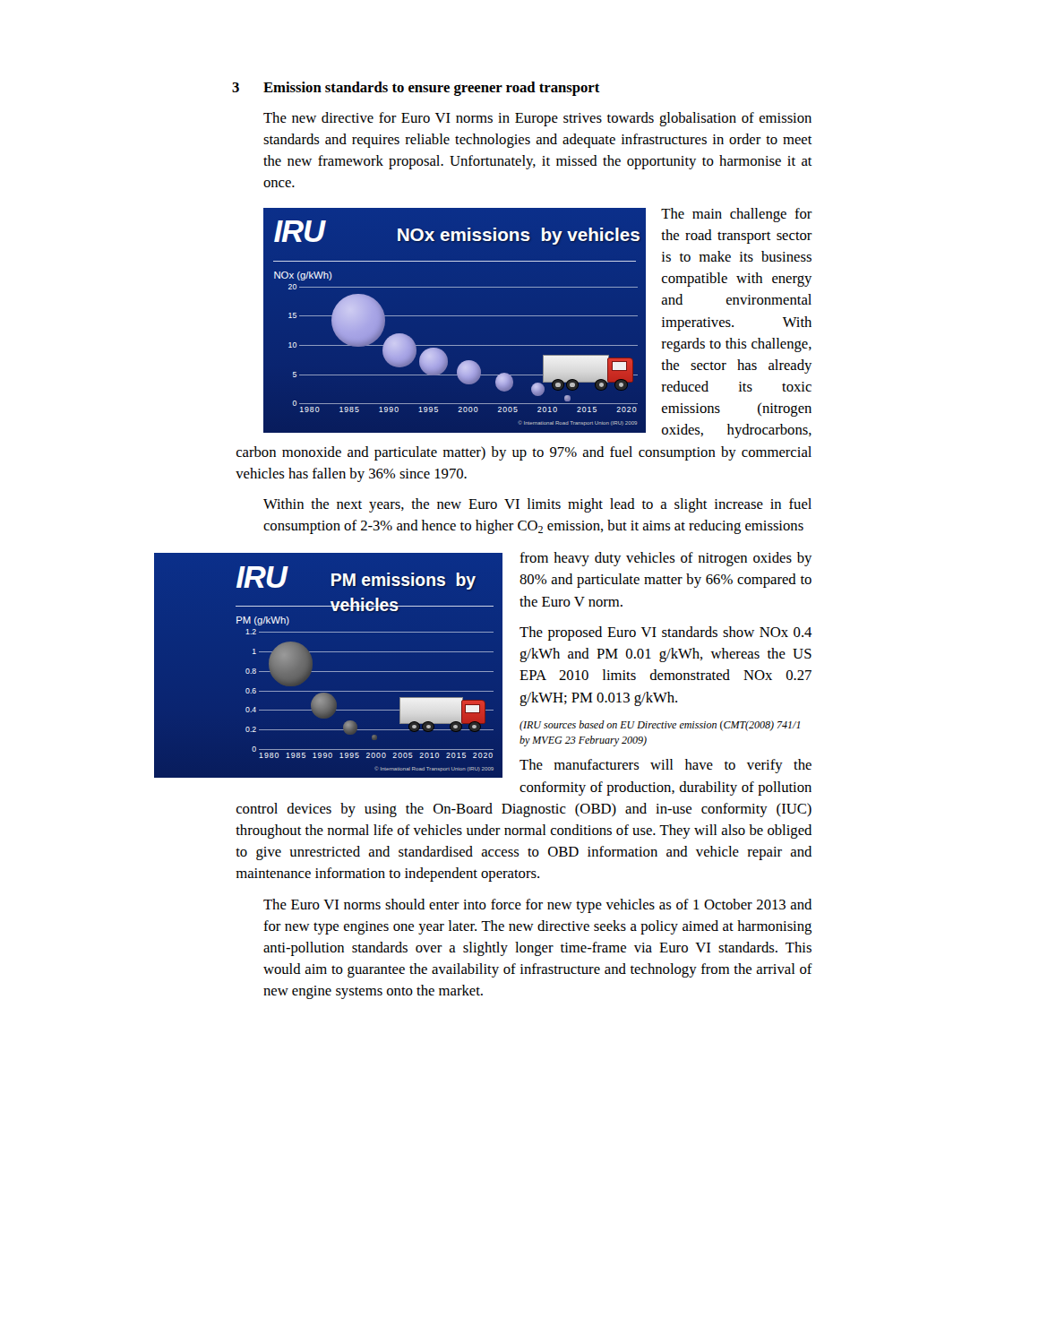3 Emission standards to ensure greener road transport
The new directive for Euro VI norms in Europe strives towards globalisation of emission standards and requires reliable technologies and adequate infrastructures in order to meet the new framework proposal. Unfortunately, it missed the opportunity to harmonise it at once.
IRU
NOx emissions by vehicles
NOx (g/kWh)
20 15 10 5 0
198019851990199520002005201020152020
© International Road Transport Union (IRU) 2009
The main challenge for the road transport sector is to make its business compatible with energy and environmental imperatives. With regards to this challenge, the sector has already reduced its toxic emissions (nitrogen oxides, hydrocarbons, carbon monoxide and particulate matter) by up to 97% and fuel consumption by commercial vehicles has fallen by 36% since 1970.
Within the next years, the new Euro VI limits might lead to a slight increase in fuel consumption of 2-3% and hence to higher CO2 emission, but it aims at reducing emissions
IRU
PM emissions by vehicles
PM (g/kWh)
1.2 1 0.8 0.6 0.4 0.2 0
198019851990199520002005201020152020
© International Road Transport Union (IRU) 2009
from heavy duty vehicles of nitrogen oxides by 80% and particulate matter by 66% compared to the Euro V norm.
The proposed Euro VI standards show NOx 0.4 g/kWh and PM 0.01 g/kWh, whereas the US EPA 2010 limits demonstrated NOx 0.27 g/kWH; PM 0.013 g/kWh.
(IRU sources based on EU Directive emission (CMT(2008) 741/1 by MVEG 23 February 2009)
The manufacturers will have to verify the conformity of production, durability of pollution control devices by using the On-Board Diagnostic (OBD) and in-use conformity (IUC) throughout the normal life of vehicles under normal conditions of use. They will also be obliged to give unrestricted and standardised access to OBD information and vehicle repair and maintenance information to independent operators.
The Euro VI norms should enter into force for new type vehicles as of 1 October 2013 and for new type engines one year later. The new directive seeks a policy aimed at harmonising anti-pollution standards over a slightly longer time-frame via Euro VI standards. This would aim to guarantee the availability of infrastructure and technology from the arrival of new engine systems onto the market.